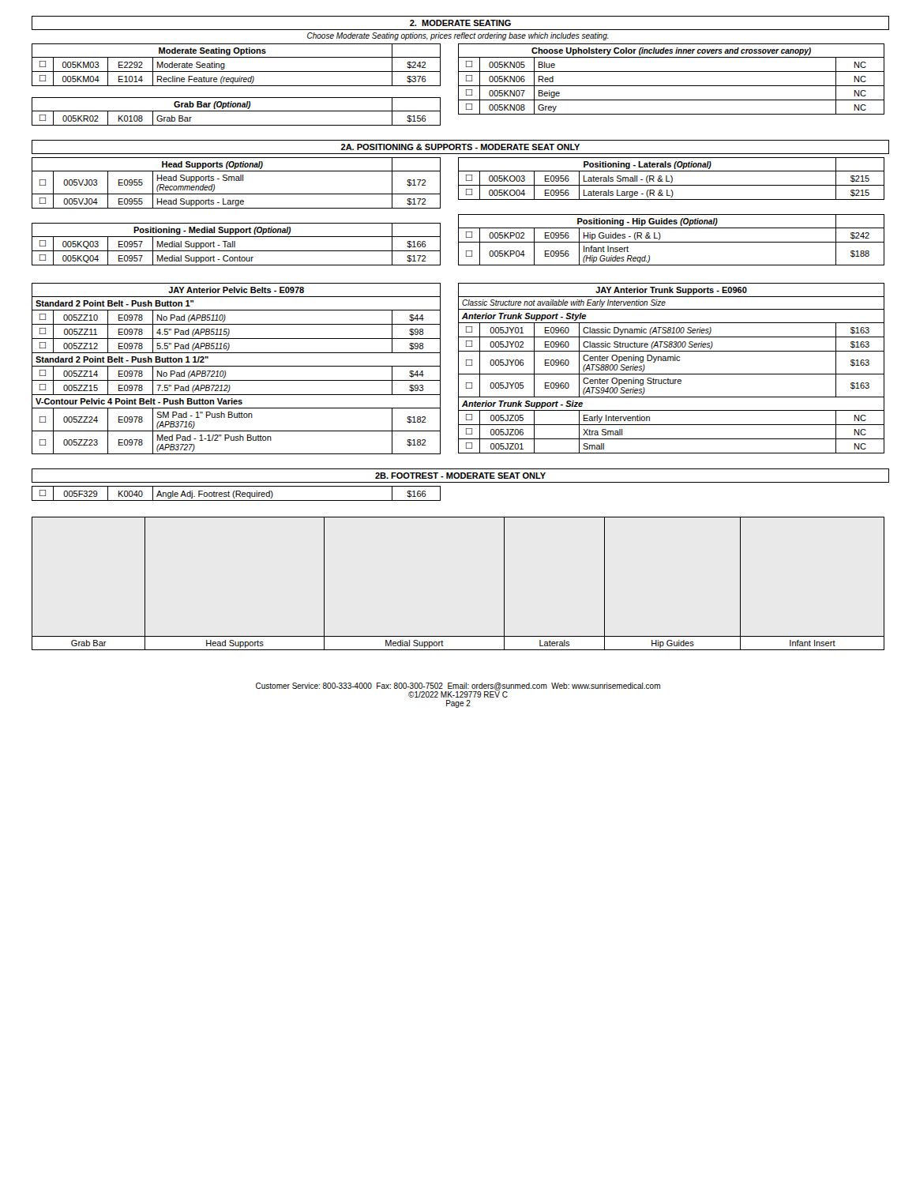2. MODERATE SEATING
Choose Moderate Seating options, prices reflect ordering base which includes seating.
| / Moderate Seating Options / / --- / / ☐ / 005KM03 / E2292 / Moderate Seating / $242 / / ☐ / 005KM04 / E1014 / Recline Feature (required) / $376 / / Grab Bar (Optional) / / --- / / ☐ / 005KR02 / K0108 / Grab Bar / $156 / | | / Choose Upholstery Color (includes inner covers and crossover canopy) / / --- / / ☐ / 005KN05 / Blue / NC / / ☐ / 005KN06 / Red / NC / / ☐ / 005KN07 / Beige / NC / / ☐ / 005KN08 / Grey / NC / |
2A. POSITIONING & SUPPORTS - MODERATE SEAT ONLY
| / Head Supports (Optional) / / --- / / ☐ / 005VJ03 / E0955 / Head Supports - Small (Recommended) / $172 / / ☐ / 005VJ04 / E0955 / Head Supports - Large / $172 / / Positioning - Medial Support (Optional) / / --- / / ☐ / 005KQ03 / E0957 / Medial Support - Tall / $166 / / ☐ / 005KQ04 / E0957 / Medial Support - Contour / $172 / | | / Positioning - Laterals (Optional) / / --- / / ☐ / 005KO03 / E0956 / Laterals Small - (R & L) / $215 / / ☐ / 005KO04 / E0956 / Laterals Large - (R & L) / $215 / / Positioning - Hip Guides (Optional) / / --- / / ☐ / 005KP02 / E0956 / Hip Guides - (R & L) / $242 / / ☐ / 005KP04 / E0956 / Infant Insert (Hip Guides Reqd.) / $188 / |
| / JAY Anterior Pelvic Belts - E0978 / / --- / / Standard 2 Point Belt - Push Button 1" / / ☐ / 005ZZ10 / E0978 / No Pad (APB5110) / $44 / / ☐ / 005ZZ11 / E0978 / 4.5" Pad (APB5115) / $98 / / ☐ / 005ZZ12 / E0978 / 5.5" Pad (APB5116) / $98 / / Standard 2 Point Belt - Push Button 1 1/2" / / ☐ / 005ZZ14 / E0978 / No Pad (APB7210) / $44 / / ☐ / 005ZZ15 / E0978 / 7.5" Pad (APB7212) / $93 / / V-Contour Pelvic 4 Point Belt - Push Button Varies / / ☐ / 005ZZ24 / E0978 / SM Pad - 1" Push Button (APB3716) / $182 / / ☐ / 005ZZ23 / E0978 / Med Pad - 1-1/2" Push Button (APB3727) / $182 / | | / JAY Anterior Trunk Supports - E0960 / / --- / / Classic Structure not available with Early Intervention Size / / Anterior Trunk Support - Style / / ☐ / 005JY01 / E0960 / Classic Dynamic (ATS8100 Series) / $163 / / ☐ / 005JY02 / E0960 / Classic Structure (ATS8300 Series) / $163 / / ☐ / 005JY06 / E0960 / Center Opening Dynamic (ATS8800 Series) / $163 / / ☐ / 005JY05 / E0960 / Center Opening Structure (ATS9400 Series) / $163 / / Anterior Trunk Support - Size / / ☐ / 005JZ05 / / Early Intervention / NC / / ☐ / 005JZ06 / / Xtra Small / NC / / ☐ / 005JZ01 / / Small / NC / |
2B. FOOTREST - MODERATE SEAT ONLY
| ☐ | 005F329 | K0040 | Angle Adj. Footrest (Required) | $166 |
| Grab Bar | Head Supports | Medial Support | Laterals | Hip Guides | Infant Insert |
Customer Service: 800-333-4000 Fax: 800-300-7502 Email: orders@sunmed.com Web: www.sunrisemedical.com
©1/2022 MK-129779 REV C
Page 2